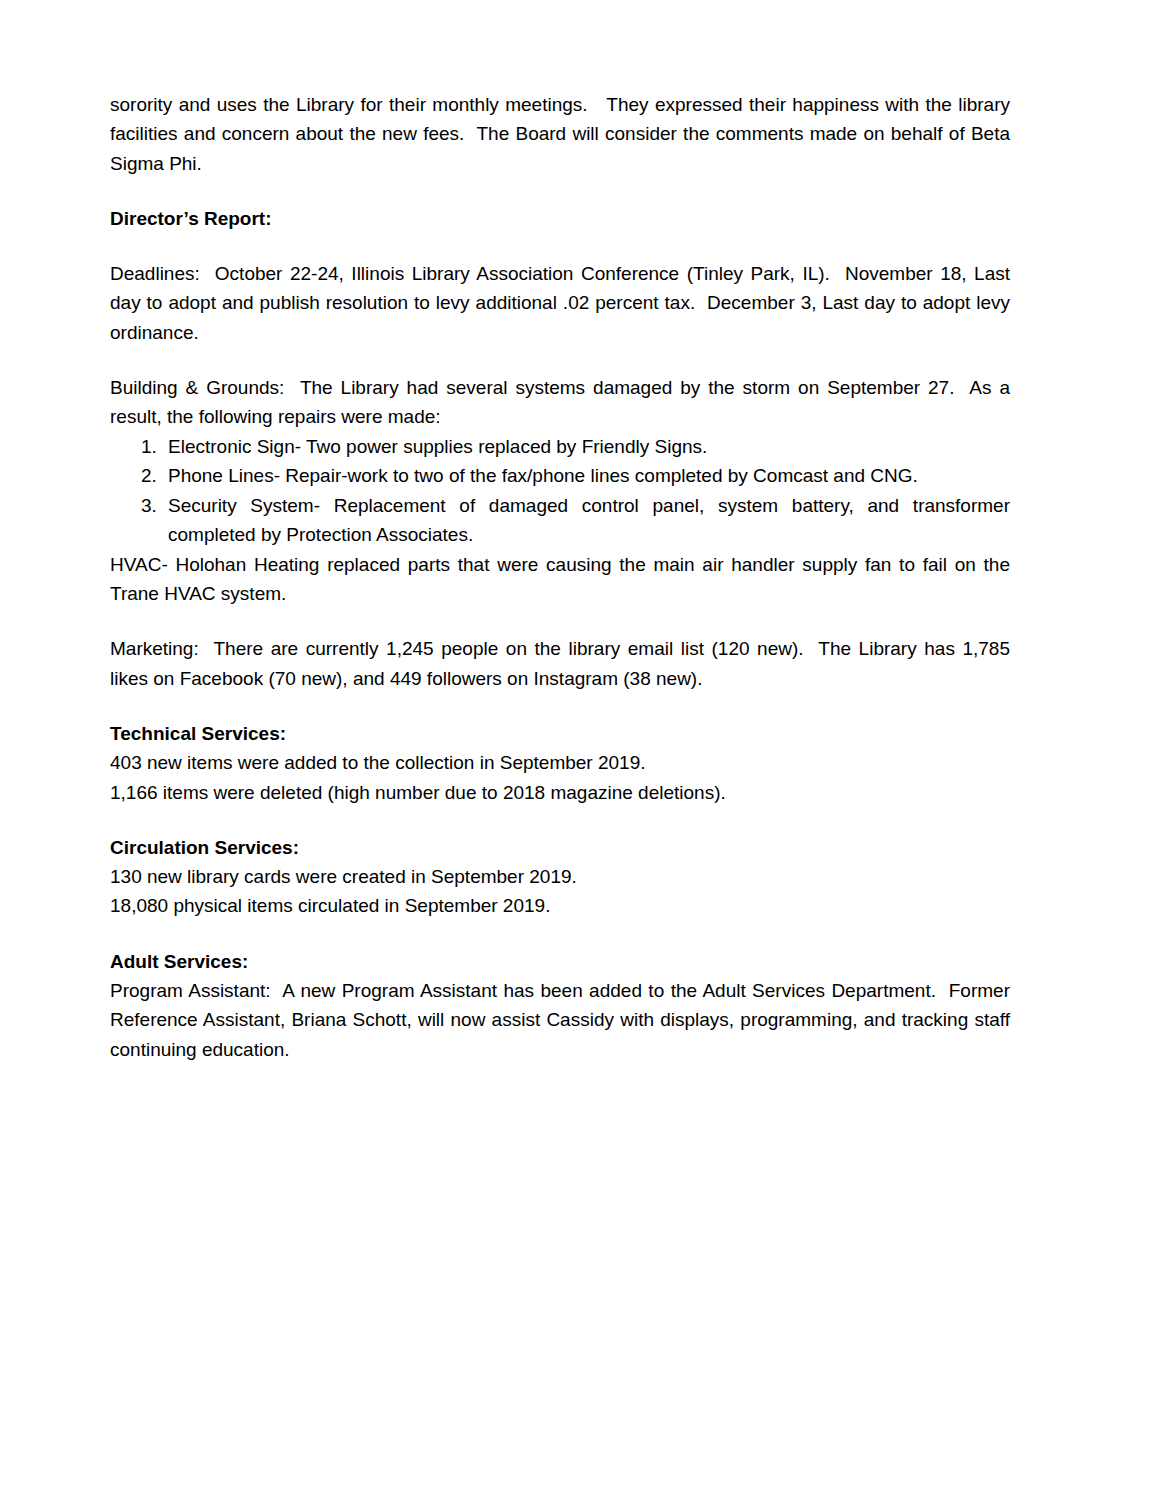sorority and uses the Library for their monthly meetings. They expressed their happiness with the library facilities and concern about the new fees. The Board will consider the comments made on behalf of Beta Sigma Phi.
Director’s Report:
Deadlines: October 22-24, Illinois Library Association Conference (Tinley Park, IL). November 18, Last day to adopt and publish resolution to levy additional .02 percent tax. December 3, Last day to adopt levy ordinance.
Building & Grounds: The Library had several systems damaged by the storm on September 27. As a result, the following repairs were made:
Electronic Sign- Two power supplies replaced by Friendly Signs.
Phone Lines- Repair-work to two of the fax/phone lines completed by Comcast and CNG.
Security System- Replacement of damaged control panel, system battery, and transformer completed by Protection Associates.
HVAC- Holohan Heating replaced parts that were causing the main air handler supply fan to fail on the Trane HVAC system.
Marketing: There are currently 1,245 people on the library email list (120 new). The Library has 1,785 likes on Facebook (70 new), and 449 followers on Instagram (38 new).
Technical Services:
403 new items were added to the collection in September 2019.
1,166 items were deleted (high number due to 2018 magazine deletions).
Circulation Services:
130 new library cards were created in September 2019.
18,080 physical items circulated in September 2019.
Adult Services:
Program Assistant: A new Program Assistant has been added to the Adult Services Department. Former Reference Assistant, Briana Schott, will now assist Cassidy with displays, programming, and tracking staff continuing education.